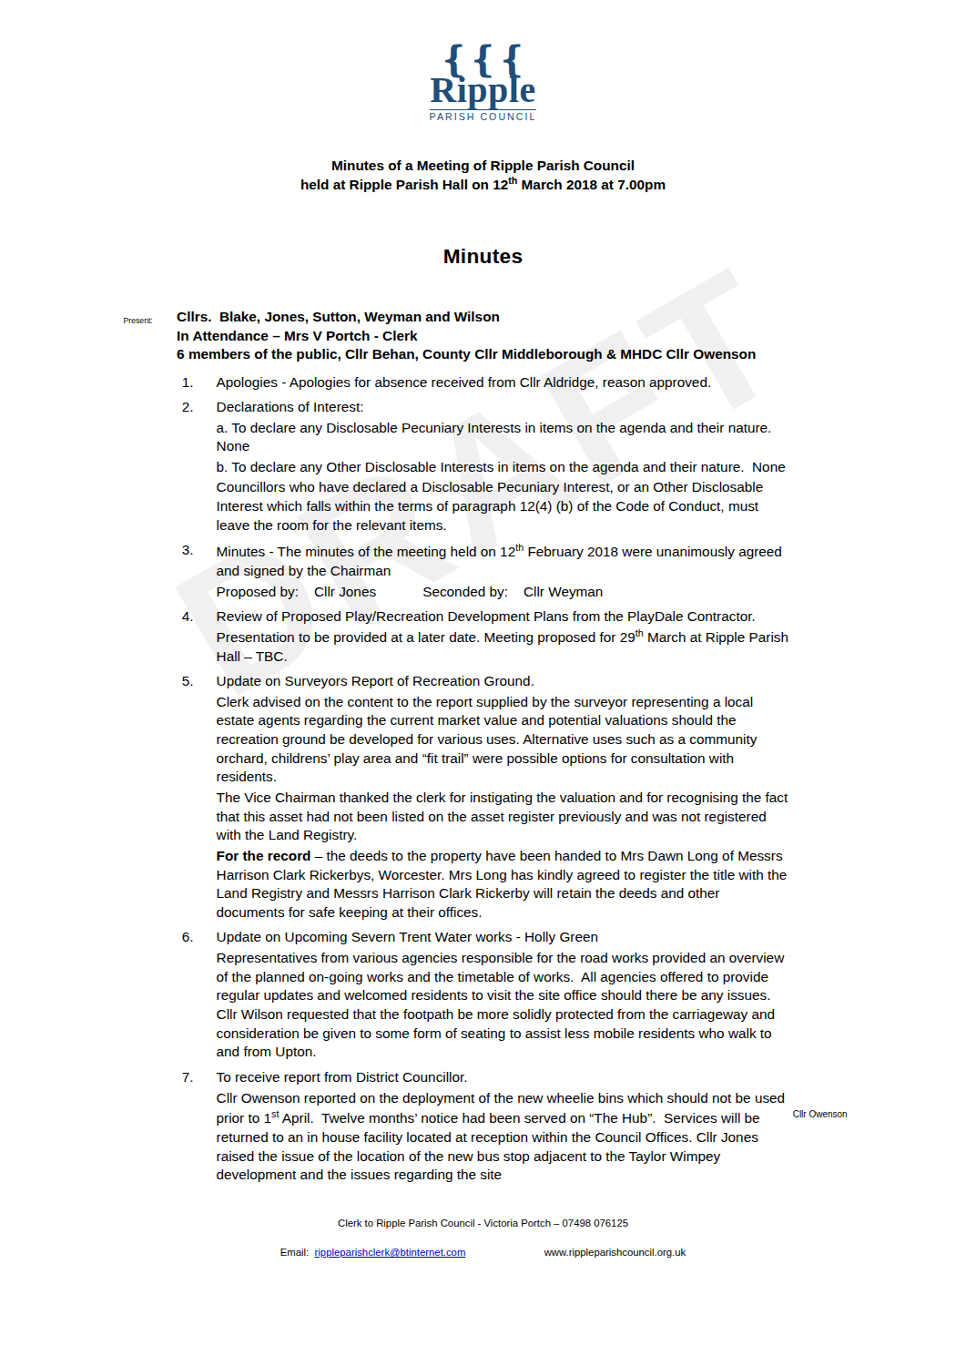DRAFT
❴❴❴ Ripple PARISH COUNCIL
Minutes of a Meeting of Ripple Parish Council
held at Ripple Parish Hall on 12th March 2018 at 7.00pm
Minutes
Present:
Cllrs. Blake, Jones, Sutton, Weyman and Wilson
In Attendance – Mrs V Portch - Clerk
6 members of the public, Cllr Behan, County Cllr Middleborough & MHDC Cllr Owenson
Apologies - Apologies for absence received from Cllr Aldridge, reason approved.
Declarations of Interest:
a. To declare any Disclosable Pecuniary Interests in items on the agenda and their nature. None
b. To declare any Other Disclosable Interests in items on the agenda and their nature. None
Councillors who have declared a Disclosable Pecuniary Interest, or an Other Disclosable Interest which falls within the terms of paragraph 12(4) (b) of the Code of Conduct, must leave the room for the relevant items.
Minutes - The minutes of the meeting held on 12th February 2018 were unanimously agreed and signed by the Chairman
Proposed by: Cllr Jones Seconded by: Cllr Weyman
Review of Proposed Play/Recreation Development Plans from the PlayDale Contractor. Presentation to be provided at a later date. Meeting proposed for 29th March at Ripple Parish Hall – TBC.
Update on Surveyors Report of Recreation Ground.
Clerk advised on the content to the report supplied by the surveyor representing a local estate agents regarding the current market value and potential valuations should the recreation ground be developed for various uses. Alternative uses such as a community orchard, childrens’ play area and “fit trail” were possible options for consultation with residents.
The Vice Chairman thanked the clerk for instigating the valuation and for recognising the fact that this asset had not been listed on the asset register previously and was not registered with the Land Registry.
For the record – the deeds to the property have been handed to Mrs Dawn Long of Messrs Harrison Clark Rickerbys, Worcester. Mrs Long has kindly agreed to register the title with the Land Registry and Messrs Harrison Clark Rickerby will retain the deeds and other documents for safe keeping at their offices.
Update on Upcoming Severn Trent Water works - Holly Green
Representatives from various agencies responsible for the road works provided an overview of the planned on-going works and the timetable of works. All agencies offered to provide regular updates and welcomed residents to visit the site office should there be any issues. Cllr Wilson requested that the footpath be more solidly protected from the carriageway and consideration be given to some form of seating to assist less mobile residents who walk to and from Upton.
To receive report from District Councillor.
Cllr Owenson reported on the deployment of the new wheelie bins which should not be used prior to 1st April. Twelve months’ notice had been served on “The Hub”. Services will be returned to an in house facility located at reception within the Council Offices. Cllr Jones raised the issue of the location of the new bus stop adjacent to the Taylor Wimpey development and the issues regarding the site
Cllr Owenson
Clerk to Ripple Parish Council - Victoria Portch – 07498 076125
Email: rippleparishclerk@btinternet.com www.rippleparishcouncil.org.uk